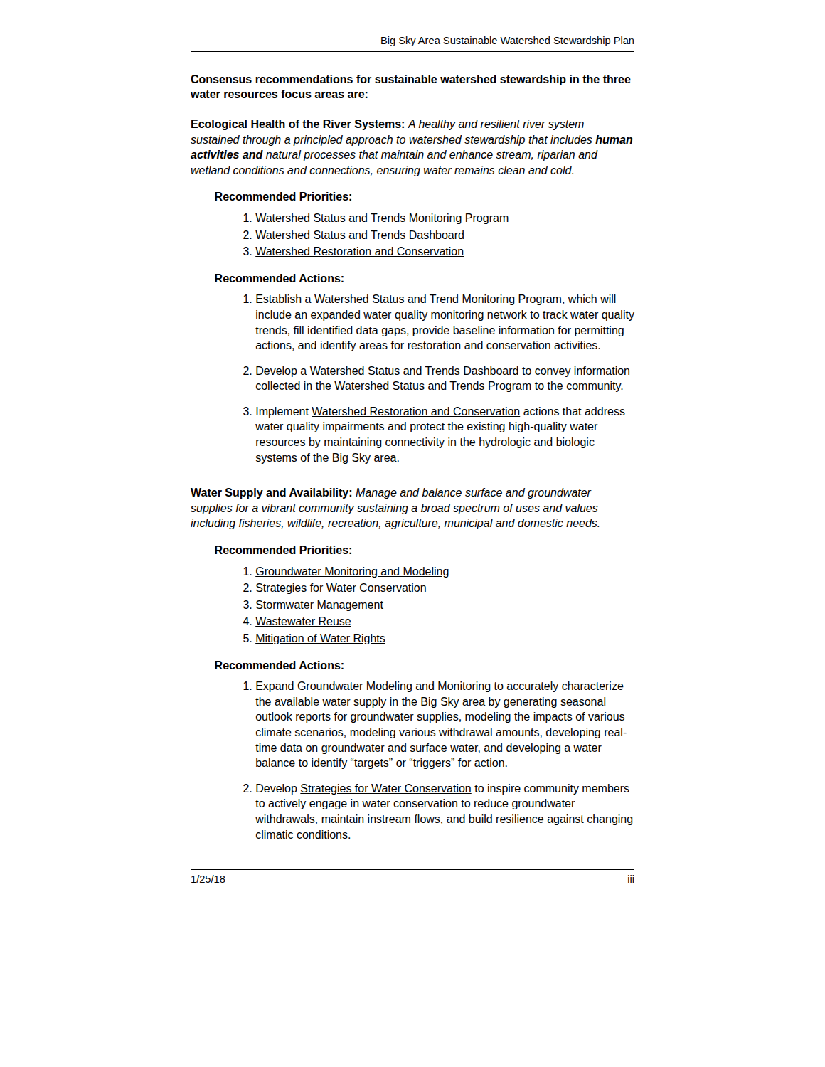Big Sky Area Sustainable Watershed Stewardship Plan
Consensus recommendations for sustainable watershed stewardship in the three water resources focus areas are:
Ecological Health of the River Systems: A healthy and resilient river system sustained through a principled approach to watershed stewardship that includes human activities and natural processes that maintain and enhance stream, riparian and wetland conditions and connections, ensuring water remains clean and cold.
Recommended Priorities:
Watershed Status and Trends Monitoring Program
Watershed Status and Trends Dashboard
Watershed Restoration and Conservation
Recommended Actions:
Establish a Watershed Status and Trend Monitoring Program, which will include an expanded water quality monitoring network to track water quality trends, fill identified data gaps, provide baseline information for permitting actions, and identify areas for restoration and conservation activities.
Develop a Watershed Status and Trends Dashboard to convey information collected in the Watershed Status and Trends Program to the community.
Implement Watershed Restoration and Conservation actions that address water quality impairments and protect the existing high-quality water resources by maintaining connectivity in the hydrologic and biologic systems of the Big Sky area.
Water Supply and Availability: Manage and balance surface and groundwater supplies for a vibrant community sustaining a broad spectrum of uses and values including fisheries, wildlife, recreation, agriculture, municipal and domestic needs.
Recommended Priorities:
Groundwater Monitoring and Modeling
Strategies for Water Conservation
Stormwater Management
Wastewater Reuse
Mitigation of Water Rights
Recommended Actions:
Expand Groundwater Modeling and Monitoring to accurately characterize the available water supply in the Big Sky area by generating seasonal outlook reports for groundwater supplies, modeling the impacts of various climate scenarios, modeling various withdrawal amounts, developing real-time data on groundwater and surface water, and developing a water balance to identify “targets” or “triggers” for action.
Develop Strategies for Water Conservation to inspire community members to actively engage in water conservation to reduce groundwater withdrawals, maintain instream flows, and build resilience against changing climatic conditions.
1/25/18 iii